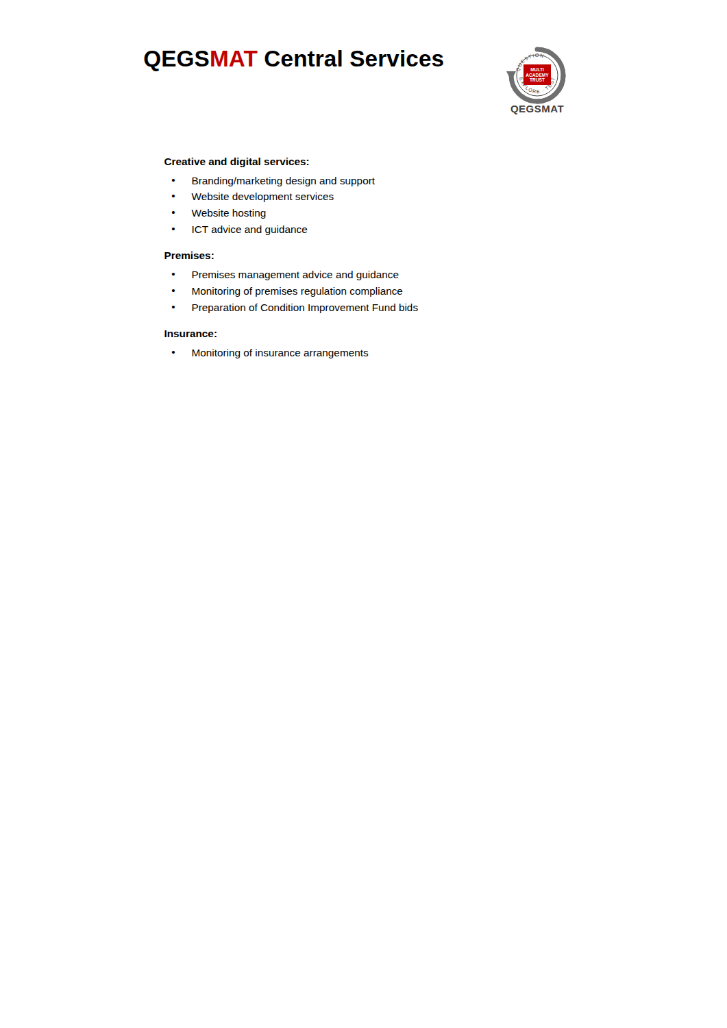QEGS MAT Central Services
QUESTION EXPLORE · TEST MULTI ACADEMY TRUST QEGSMAT
Creative and digital services:
Branding/marketing design and support
Website development services
Website hosting
ICT advice and guidance
Premises:
Premises management advice and guidance
Monitoring of premises regulation compliance
Preparation of Condition Improvement Fund bids
Insurance:
Monitoring of insurance arrangements